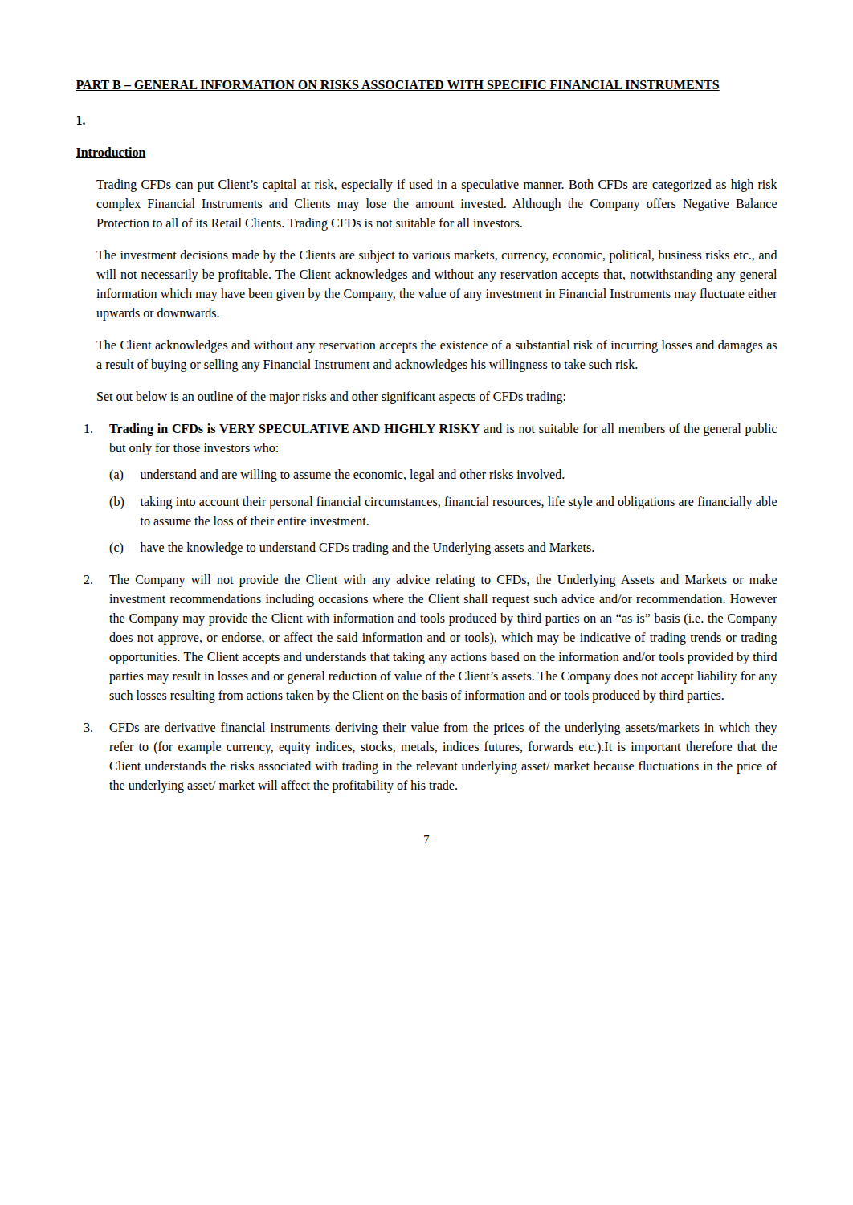PART B – GENERAL INFORMATION ON RISKS ASSOCIATED WITH SPECIFIC FINANCIAL INSTRUMENTS
1.
Introduction
Trading CFDs can put Client’s capital at risk, especially if used in a speculative manner. Both CFDs are categorized as high risk complex Financial Instruments and Clients may lose the amount invested. Although the Company offers Negative Balance Protection to all of its Retail Clients. Trading CFDs is not suitable for all investors.
The investment decisions made by the Clients are subject to various markets, currency, economic, political, business risks etc., and will not necessarily be profitable. The Client acknowledges and without any reservation accepts that, notwithstanding any general information which may have been given by the Company, the value of any investment in Financial Instruments may fluctuate either upwards or downwards.
The Client acknowledges and without any reservation accepts the existence of a substantial risk of incurring losses and damages as a result of buying or selling any Financial Instrument and acknowledges his willingness to take such risk.
Set out below is an outline of the major risks and other significant aspects of CFDs trading:
Trading in CFDs is VERY SPECULATIVE AND HIGHLY RISKY and is not suitable for all members of the general public but only for those investors who:
understand and are willing to assume the economic, legal and other risks involved.
taking into account their personal financial circumstances, financial resources, life style and obligations are financially able to assume the loss of their entire investment.
have the knowledge to understand CFDs trading and the Underlying assets and Markets.
The Company will not provide the Client with any advice relating to CFDs, the Underlying Assets and Markets or make investment recommendations including occasions where the Client shall request such advice and/or recommendation. However the Company may provide the Client with information and tools produced by third parties on an “as is” basis (i.e. the Company does not approve, or endorse, or affect the said information and or tools), which may be indicative of trading trends or trading opportunities. The Client accepts and understands that taking any actions based on the information and/or tools provided by third parties may result in losses and or general reduction of value of the Client’s assets. The Company does not accept liability for any such losses resulting from actions taken by the Client on the basis of information and or tools produced by third parties.
CFDs are derivative financial instruments deriving their value from the prices of the underlying assets/markets in which they refer to (for example currency, equity indices, stocks, metals, indices futures, forwards etc.).It is important therefore that the Client understands the risks associated with trading in the relevant underlying asset/ market because fluctuations in the price of the underlying asset/ market will affect the profitability of his trade.
7